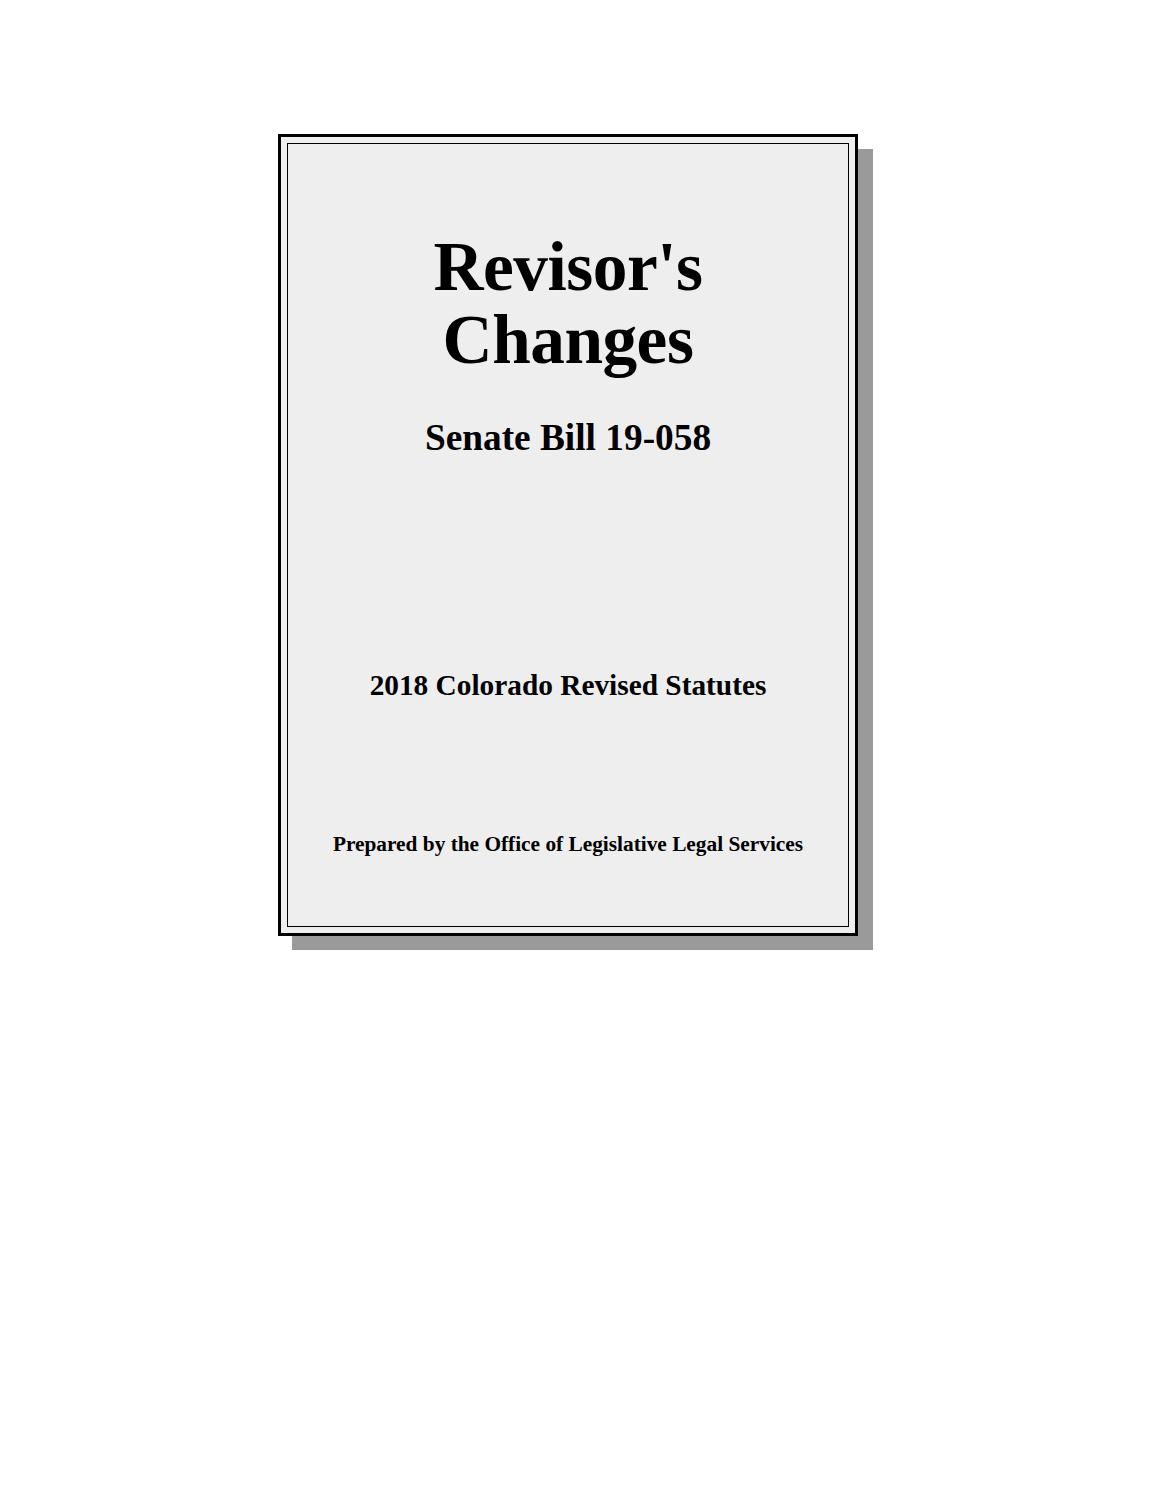Revisor's Changes
Senate Bill 19-058
2018 Colorado Revised Statutes
Prepared by the Office of Legislative Legal Services